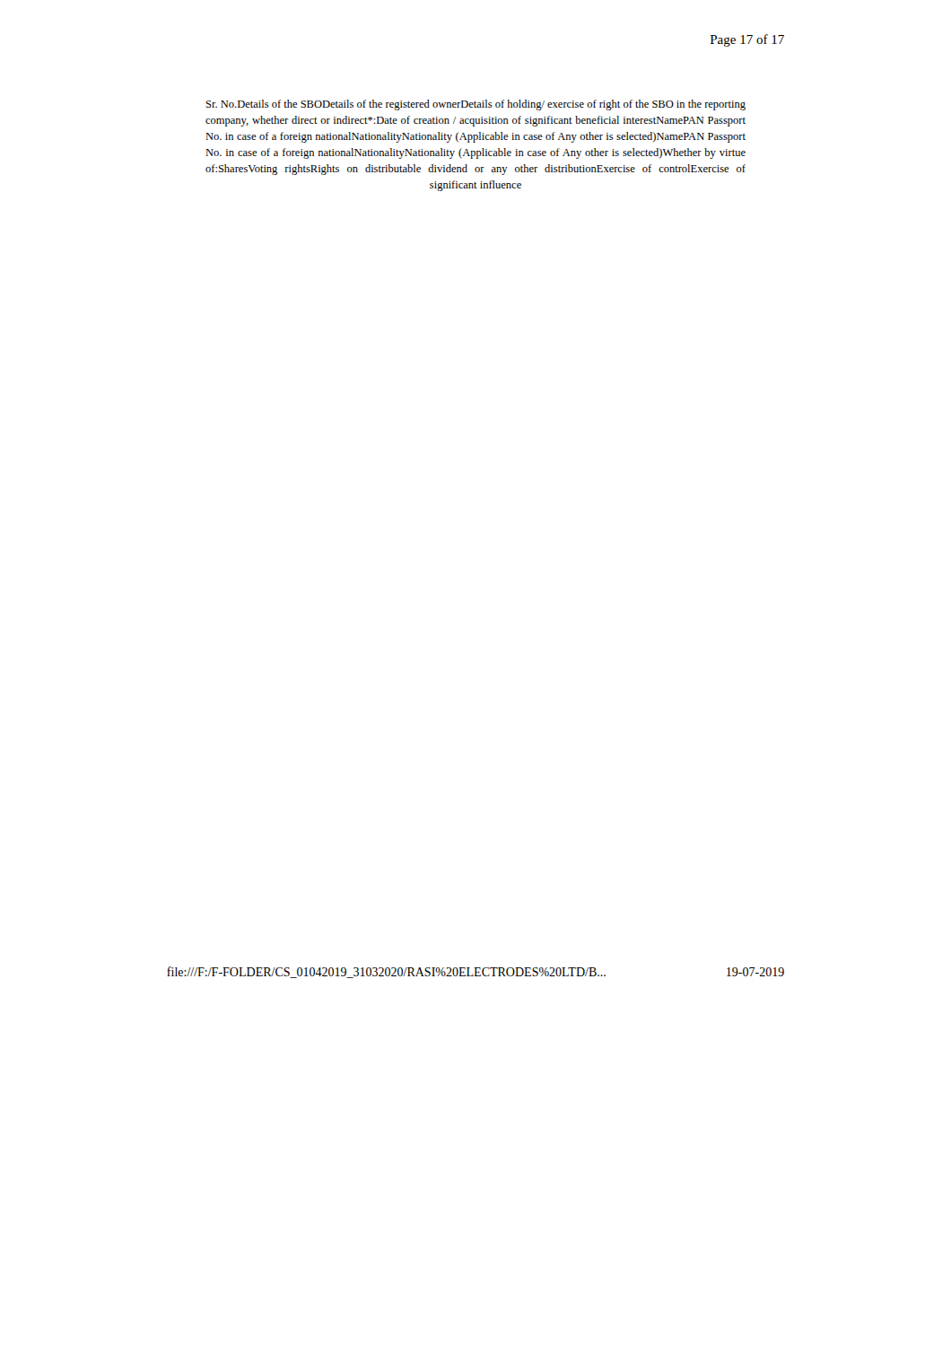Page 17 of 17
Sr. No.Details of the SBODetails of the registered ownerDetails of holding/ exercise of right of the SBO in the reporting company, whether direct or indirect*:Date of creation / acquisition of significant beneficial interestNamePAN Passport No. in case of a foreign nationalNationalityNationality (Applicable in case of Any other is selected)NamePAN Passport No. in case of a foreign nationalNationalityNationality (Applicable in case of Any other is selected)Whether by virtue of:SharesVoting rightsRights on distributable dividend or any other distributionExercise of controlExercise of significant influence
file:///F:/F-FOLDER/CS_01042019_31032020/RASI%20ELECTRODES%20LTD/B... 19-07-2019